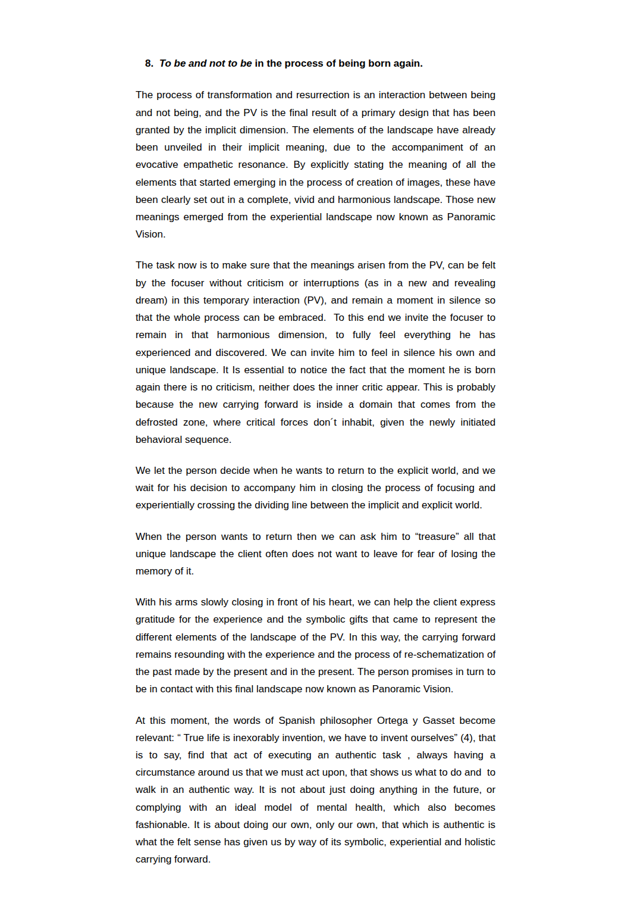8. To be and not to be in the process of being born again.
The process of transformation and resurrection is an interaction between being and not being, and the PV is the final result of a primary design that has been granted by the implicit dimension. The elements of the landscape have already been unveiled in their implicit meaning, due to the accompaniment of an evocative empathetic resonance. By explicitly stating the meaning of all the elements that started emerging in the process of creation of images, these have been clearly set out in a complete, vivid and harmonious landscape. Those new meanings emerged from the experiential landscape now known as Panoramic Vision.
The task now is to make sure that the meanings arisen from the PV, can be felt by the focuser without criticism or interruptions (as in a new and revealing dream) in this temporary interaction (PV), and remain a moment in silence so that the whole process can be embraced. To this end we invite the focuser to remain in that harmonious dimension, to fully feel everything he has experienced and discovered. We can invite him to feel in silence his own and unique landscape. It Is essential to notice the fact that the moment he is born again there is no criticism, neither does the inner critic appear. This is probably because the new carrying forward is inside a domain that comes from the defrosted zone, where critical forces don´t inhabit, given the newly initiated behavioral sequence.
We let the person decide when he wants to return to the explicit world, and we wait for his decision to accompany him in closing the process of focusing and experientially crossing the dividing line between the implicit and explicit world.
When the person wants to return then we can ask him to “treasure” all that unique landscape the client often does not want to leave for fear of losing the memory of it.
With his arms slowly closing in front of his heart, we can help the client express gratitude for the experience and the symbolic gifts that came to represent the different elements of the landscape of the PV. In this way, the carrying forward remains resounding with the experience and the process of re-schematization of the past made by the present and in the present. The person promises in turn to be in contact with this final landscape now known as Panoramic Vision.
At this moment, the words of Spanish philosopher Ortega y Gasset become relevant: “ True life is inexorably invention, we have to invent ourselves” (4), that is to say, find that act of executing an authentic task , always having a circumstance around us that we must act upon, that shows us what to do and to walk in an authentic way. It is not about just doing anything in the future, or complying with an ideal model of mental health, which also becomes fashionable. It is about doing our own, only our own, that which is authentic is what the felt sense has given us by way of its symbolic, experiential and holistic carrying forward.